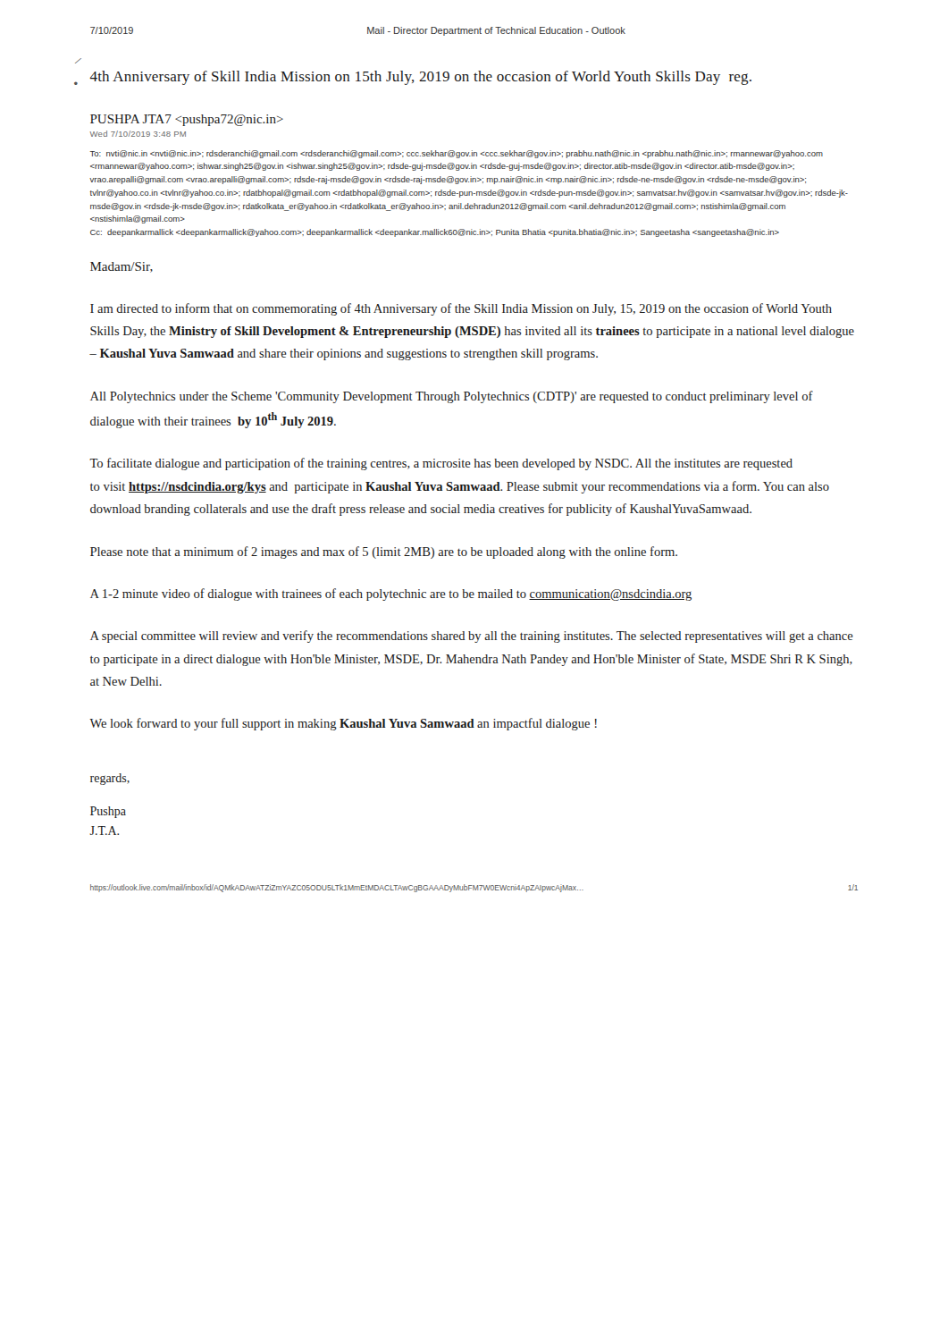7/10/2019 Mail - Director Department of Technical Education - Outlook
⁄ •
4th Anniversary of Skill India Mission on 15th July, 2019 on the occasion of World Youth Skills Day reg.
PUSHPA JTA7 <pushpa72@nic.in>
Wed 7/10/2019 3:48 PM
To: nvti@nic.in <nvti@nic.in>; rdsderanchi@gmail.com <rdsderanchi@gmail.com>; ccc.sekhar@gov.in <ccc.sekhar@gov.in>; prabhu.nath@nic.in <prabhu.nath@nic.in>; rmannewar@yahoo.com <rmannewar@yahoo.com>; ishwar.singh25@gov.in <ishwar.singh25@gov.in>; rdsde-guj-msde@gov.in <rdsde-guj-msde@gov.in>; director.atib-msde@gov.in <director.atib-msde@gov.in>; vrao.arepalli@gmail.com <vrao.arepalli@gmail.com>; rdsde-raj-msde@gov.in <rdsde-raj-msde@gov.in>; mp.nair@nic.in <mp.nair@nic.in>; rdsde-ne-msde@gov.in <rdsde-ne-msde@gov.in>; tvlnr@yahoo.co.in <tvlnr@yahoo.co.in>; rdatbhopal@gmail.com <rdatbhopal@gmail.com>; rdsde-pun-msde@gov.in <rdsde-pun-msde@gov.in>; samvatsar.hv@gov.in <samvatsar.hv@gov.in>; rdsde-jk-msde@gov.in <rdsde-jk-msde@gov.in>; rdatkolkata_er@yahoo.in <rdatkolkata_er@yahoo.in>; anil.dehradun2012@gmail.com <anil.dehradun2012@gmail.com>; nstishimla@gmail.com <nstishimla@gmail.com>
Cc: deepankarmallick <deepankarmallick@yahoo.com>; deepankarmallick <deepankar.mallick60@nic.in>; Punita Bhatia <punita.bhatia@nic.in>; Sangeetasha <sangeetasha@nic.in>
Madam/Sir,
I am directed to inform that on commemorating of 4th Anniversary of the Skill India Mission on July, 15, 2019 on the occasion of World Youth Skills Day, the Ministry of Skill Development & Entrepreneurship (MSDE) has invited all its trainees to participate in a national level dialogue – Kaushal Yuva Samwaad and share their opinions and suggestions to strengthen skill programs.
All Polytechnics under the Scheme 'Community Development Through Polytechnics (CDTP)' are requested to conduct preliminary level of dialogue with their trainees by 10th July 2019.
To facilitate dialogue and participation of the training centres, a microsite has been developed by NSDC. All the institutes are requested
to visit https://nsdcindia.org/kys and participate in Kaushal Yuva Samwaad. Please submit your recommendations via a form. You can also download branding collaterals and use the draft press release and social media creatives for publicity of KaushalYuvaSamwaad.
Please note that a minimum of 2 images and max of 5 (limit 2MB) are to be uploaded along with the online form.
A 1-2 minute video of dialogue with trainees of each polytechnic are to be mailed to communication@nsdcindia.org
A special committee will review and verify the recommendations shared by all the training institutes. The selected representatives will get a chance to participate in a direct dialogue with Hon'ble Minister, MSDE, Dr. Mahendra Nath Pandey and Hon'ble Minister of State, MSDE Shri R K Singh, at New Delhi.
We look forward to your full support in making Kaushal Yuva Samwaad an impactful dialogue !
regards,
Pushpa
J.T.A.
https://outlook.live.com/mail/inbox/id/AQMkADAwATZiZmYAZC05ODU5LTk1MmEtMDACLTAwCgBGAAADyMubFM7W0EWcni4ApZAIpwcAjMax… 1/1